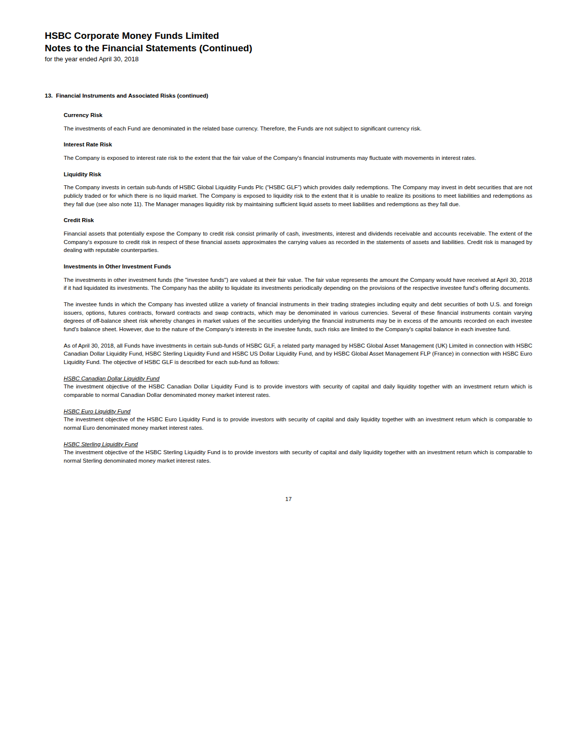HSBC Corporate Money Funds Limited
Notes to the Financial Statements (Continued)
for the year ended April 30, 2018
13. Financial Instruments and Associated Risks (continued)
Currency Risk
The investments of each Fund are denominated in the related base currency. Therefore, the Funds are not subject to significant currency risk.
Interest Rate Risk
The Company is exposed to interest rate risk to the extent that the fair value of the Company's financial instruments may fluctuate with movements in interest rates.
Liquidity Risk
The Company invests in certain sub-funds of HSBC Global Liquidity Funds Plc (“HSBC GLF”) which provides daily redemptions. The Company may invest in debt securities that are not publicly traded or for which there is no liquid market. The Company is exposed to liquidity risk to the extent that it is unable to realize its positions to meet liabilities and redemptions as they fall due (see also note 11). The Manager manages liquidity risk by maintaining sufficient liquid assets to meet liabilities and redemptions as they fall due.
Credit Risk
Financial assets that potentially expose the Company to credit risk consist primarily of cash, investments, interest and dividends receivable and accounts receivable. The extent of the Company's exposure to credit risk in respect of these financial assets approximates the carrying values as recorded in the statements of assets and liabilities. Credit risk is managed by dealing with reputable counterparties.
Investments in Other Investment Funds
The investments in other investment funds (the "investee funds") are valued at their fair value. The fair value represents the amount the Company would have received at April 30, 2018 if it had liquidated its investments. The Company has the ability to liquidate its investments periodically depending on the provisions of the respective investee fund's offering documents.
The investee funds in which the Company has invested utilize a variety of financial instruments in their trading strategies including equity and debt securities of both U.S. and foreign issuers, options, futures contracts, forward contracts and swap contracts, which may be denominated in various currencies. Several of these financial instruments contain varying degrees of off-balance sheet risk whereby changes in market values of the securities underlying the financial instruments may be in excess of the amounts recorded on each investee fund's balance sheet. However, due to the nature of the Company's interests in the investee funds, such risks are limited to the Company's capital balance in each investee fund.
As of April 30, 2018, all Funds have investments in certain sub-funds of HSBC GLF, a related party managed by HSBC Global Asset Management (UK) Limited in connection with HSBC Canadian Dollar Liquidity Fund, HSBC Sterling Liquidity Fund and HSBC US Dollar Liquidity Fund, and by HSBC Global Asset Management FLP (France) in connection with HSBC Euro Liquidity Fund. The objective of HSBC GLF is described for each sub-fund as follows:
HSBC Canadian Dollar Liquidity Fund
The investment objective of the HSBC Canadian Dollar Liquidity Fund is to provide investors with security of capital and daily liquidity together with an investment return which is comparable to normal Canadian Dollar denominated money market interest rates.
HSBC Euro Liquidity Fund
The investment objective of the HSBC Euro Liquidity Fund is to provide investors with security of capital and daily liquidity together with an investment return which is comparable to normal Euro denominated money market interest rates.
HSBC Sterling Liquidity Fund
The investment objective of the HSBC Sterling Liquidity Fund is to provide investors with security of capital and daily liquidity together with an investment return which is comparable to normal Sterling denominated money market interest rates.
17